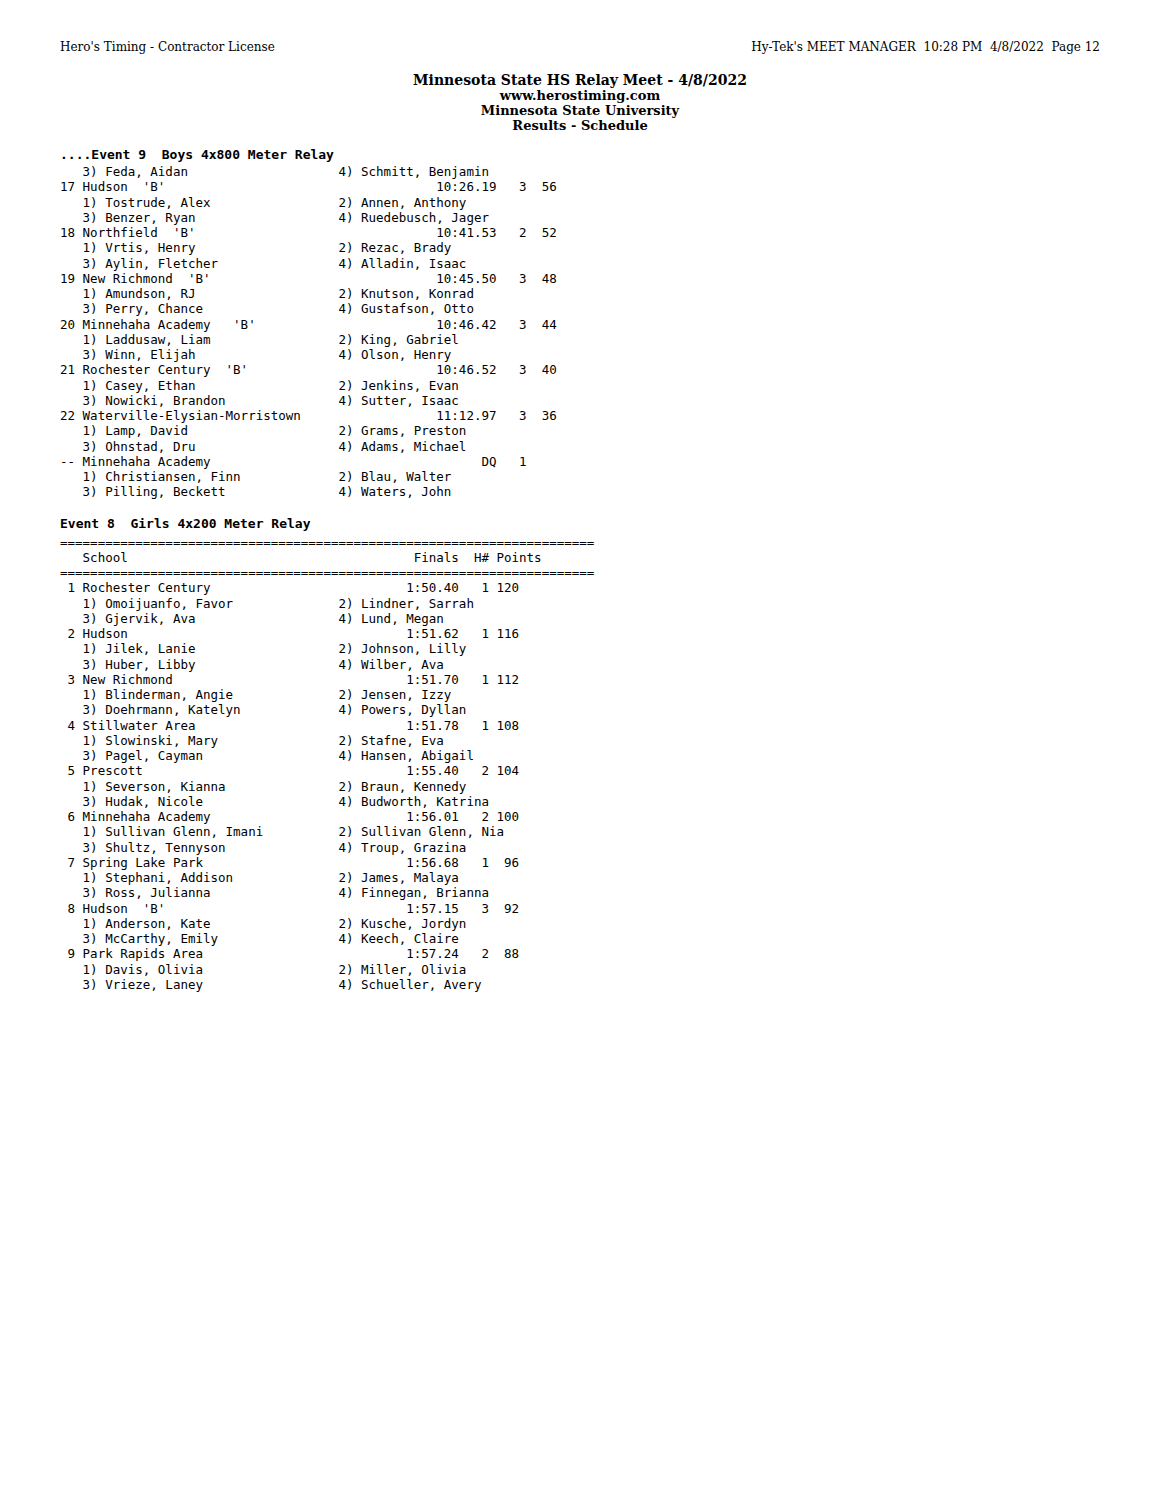Hero's Timing - Contractor License Hy-Tek's MEET MANAGER 10:28 PM 4/8/2022 Page 12
Minnesota State HS Relay Meet - 4/8/2022
www.herostiming.com
Minnesota State University
Results - Schedule
....Event 9 Boys 4x800 Meter Relay
   3) Feda, Aidan                    4) Schmitt, Benjamin
17 Hudson  'B'                                    10:26.19   3  56
   1) Tostrude, Alex                 2) Annen, Anthony
   3) Benzer, Ryan                   4) Ruedebusch, Jager
18 Northfield  'B'                                10:41.53   2  52
   1) Vrtis, Henry                   2) Rezac, Brady
   3) Aylin, Fletcher                4) Alladin, Isaac
19 New Richmond  'B'                              10:45.50   3  48
   1) Amundson, RJ                   2) Knutson, Konrad
   3) Perry, Chance                  4) Gustafson, Otto
20 Minnehaha Academy   'B'                        10:46.42   3  44
   1) Laddusaw, Liam                 2) King, Gabriel
   3) Winn, Elijah                   4) Olson, Henry
21 Rochester Century  'B'                         10:46.52   3  40
   1) Casey, Ethan                   2) Jenkins, Evan
   3) Nowicki, Brandon               4) Sutter, Isaac
22 Waterville-Elysian-Morristown                  11:12.97   3  36
   1) Lamp, David                    2) Grams, Preston
   3) Ohnstad, Dru                   4) Adams, Michael
-- Minnehaha Academy                                    DQ   1
   1) Christiansen, Finn             2) Blau, Walter
   3) Pilling, Beckett               4) Waters, John
Event 8 Girls 4x200 Meter Relay
=======================================================================
   School                                      Finals  H# Points
=======================================================================
 1 Rochester Century                          1:50.40   1 120
   1) Omoijuanfo, Favor              2) Lindner, Sarrah
   3) Gjervik, Ava                   4) Lund, Megan
 2 Hudson                                     1:51.62   1 116
   1) Jilek, Lanie                   2) Johnson, Lilly
   3) Huber, Libby                   4) Wilber, Ava
 3 New Richmond                               1:51.70   1 112
   1) Blinderman, Angie              2) Jensen, Izzy
   3) Doehrmann, Katelyn             4) Powers, Dyllan
 4 Stillwater Area                            1:51.78   1 108
   1) Slowinski, Mary                2) Stafne, Eva
   3) Pagel, Cayman                  4) Hansen, Abigail
 5 Prescott                                   1:55.40   2 104
   1) Severson, Kianna               2) Braun, Kennedy
   3) Hudak, Nicole                  4) Budworth, Katrina
 6 Minnehaha Academy                          1:56.01   2 100
   1) Sullivan Glenn, Imani          2) Sullivan Glenn, Nia
   3) Shultz, Tennyson               4) Troup, Grazina
 7 Spring Lake Park                           1:56.68   1  96
   1) Stephani, Addison              2) James, Malaya
   3) Ross, Julianna                 4) Finnegan, Brianna
 8 Hudson  'B'                                1:57.15   3  92
   1) Anderson, Kate                 2) Kusche, Jordyn
   3) McCarthy, Emily                4) Keech, Claire
 9 Park Rapids Area                           1:57.24   2  88
   1) Davis, Olivia                  2) Miller, Olivia
   3) Vrieze, Laney                  4) Schueller, Avery